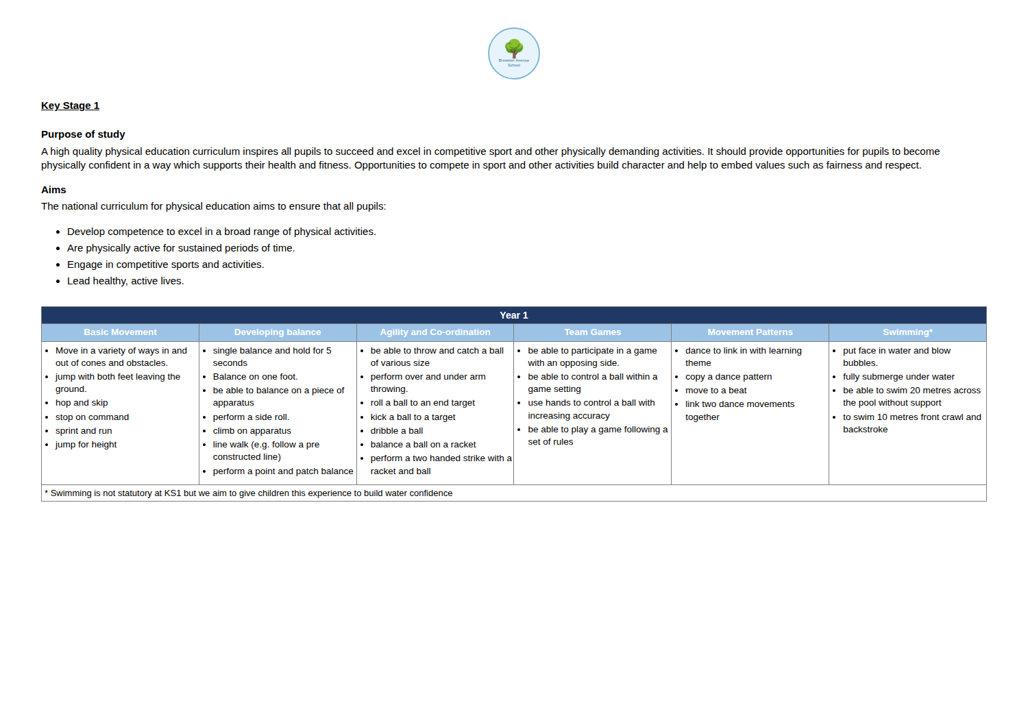🌳 Brewster Avenue
School
Key Stage 1
Purpose of study
A high quality physical education curriculum inspires all pupils to succeed and excel in competitive sport and other physically demanding activities. It should provide opportunities for pupils to become physically confident in a way which supports their health and fitness. Opportunities to compete in sport and other activities build character and help to embed values such as fairness and respect.
Aims
The national curriculum for physical education aims to ensure that all pupils:
Develop competence to excel in a broad range of physical activities.
Are physically active for sustained periods of time.
Engage in competitive sports and activities.
Lead healthy, active lives.
| Year 1 |
| --- |
| Basic Movement | Developing balance | Agility and Co-ordination | Team Games | Movement Patterns | Swimming* |
| Move in a variety of ways in and out of cones and obstacles. jump with both feet leaving the ground. hop and skip stop on command sprint and run jump for height | single balance and hold for 5 seconds Balance on one foot. be able to balance on a piece of apparatus perform a side roll. climb on apparatus line walk (e.g. follow a pre constructed line) perform a point and patch balance | be able to throw and catch a ball of various size perform over and under arm throwing. roll a ball to an end target kick a ball to a target dribble a ball balance a ball on a racket perform a two handed strike with a racket and ball | be able to participate in a game with an opposing side. be able to control a ball within a game setting use hands to control a ball with increasing accuracy be able to play a game following a set of rules | dance to link in with learning theme copy a dance pattern move to a beat link two dance movements together | put face in water and blow bubbles. fully submerge under water be able to swim 20 metres across the pool without support to swim 10 metres front crawl and backstroke |
| * Swimming is not statutory at KS1 but we aim to give children this experience to build water confidence |